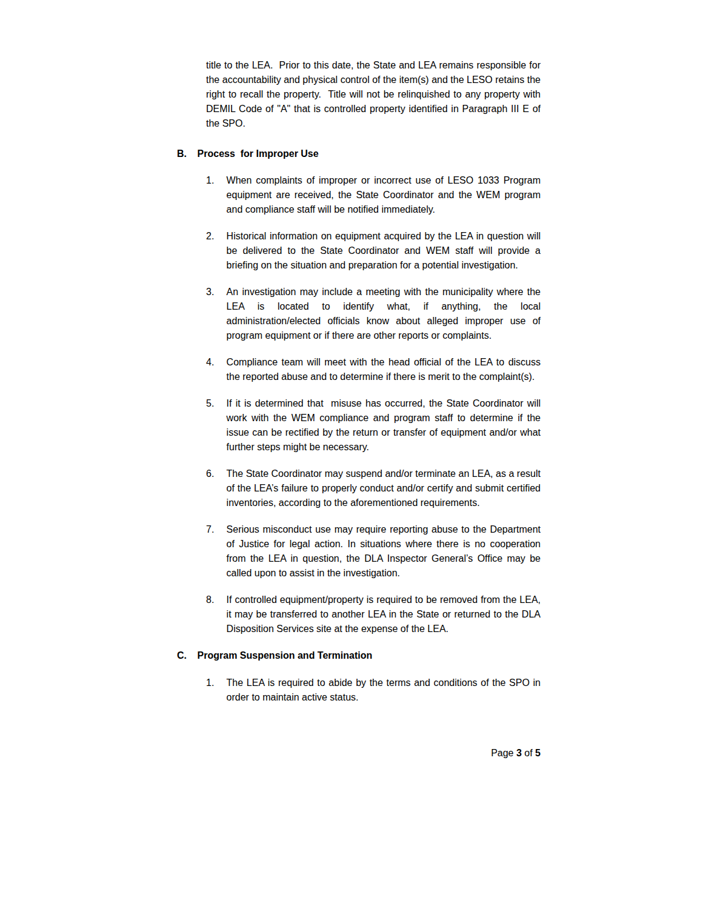title to the LEA. Prior to this date, the State and LEA remains responsible for the accountability and physical control of the item(s) and the LESO retains the right to recall the property. Title will not be relinquished to any property with DEMIL Code of "A" that is controlled property identified in Paragraph III E of the SPO.
B. Process for Improper Use
1. When complaints of improper or incorrect use of LESO 1033 Program equipment are received, the State Coordinator and the WEM program and compliance staff will be notified immediately.
2. Historical information on equipment acquired by the LEA in question will be delivered to the State Coordinator and WEM staff will provide a briefing on the situation and preparation for a potential investigation.
3. An investigation may include a meeting with the municipality where the LEA is located to identify what, if anything, the local administration/elected officials know about alleged improper use of program equipment or if there are other reports or complaints.
4. Compliance team will meet with the head official of the LEA to discuss the reported abuse and to determine if there is merit to the complaint(s).
5. If it is determined that misuse has occurred, the State Coordinator will work with the WEM compliance and program staff to determine if the issue can be rectified by the return or transfer of equipment and/or what further steps might be necessary.
6. The State Coordinator may suspend and/or terminate an LEA, as a result of the LEA’s failure to properly conduct and/or certify and submit certified inventories, according to the aforementioned requirements.
7. Serious misconduct use may require reporting abuse to the Department of Justice for legal action. In situations where there is no cooperation from the LEA in question, the DLA Inspector General’s Office may be called upon to assist in the investigation.
8. If controlled equipment/property is required to be removed from the LEA, it may be transferred to another LEA in the State or returned to the DLA Disposition Services site at the expense of the LEA.
C. Program Suspension and Termination
1. The LEA is required to abide by the terms and conditions of the SPO in order to maintain active status.
Page 3 of 5